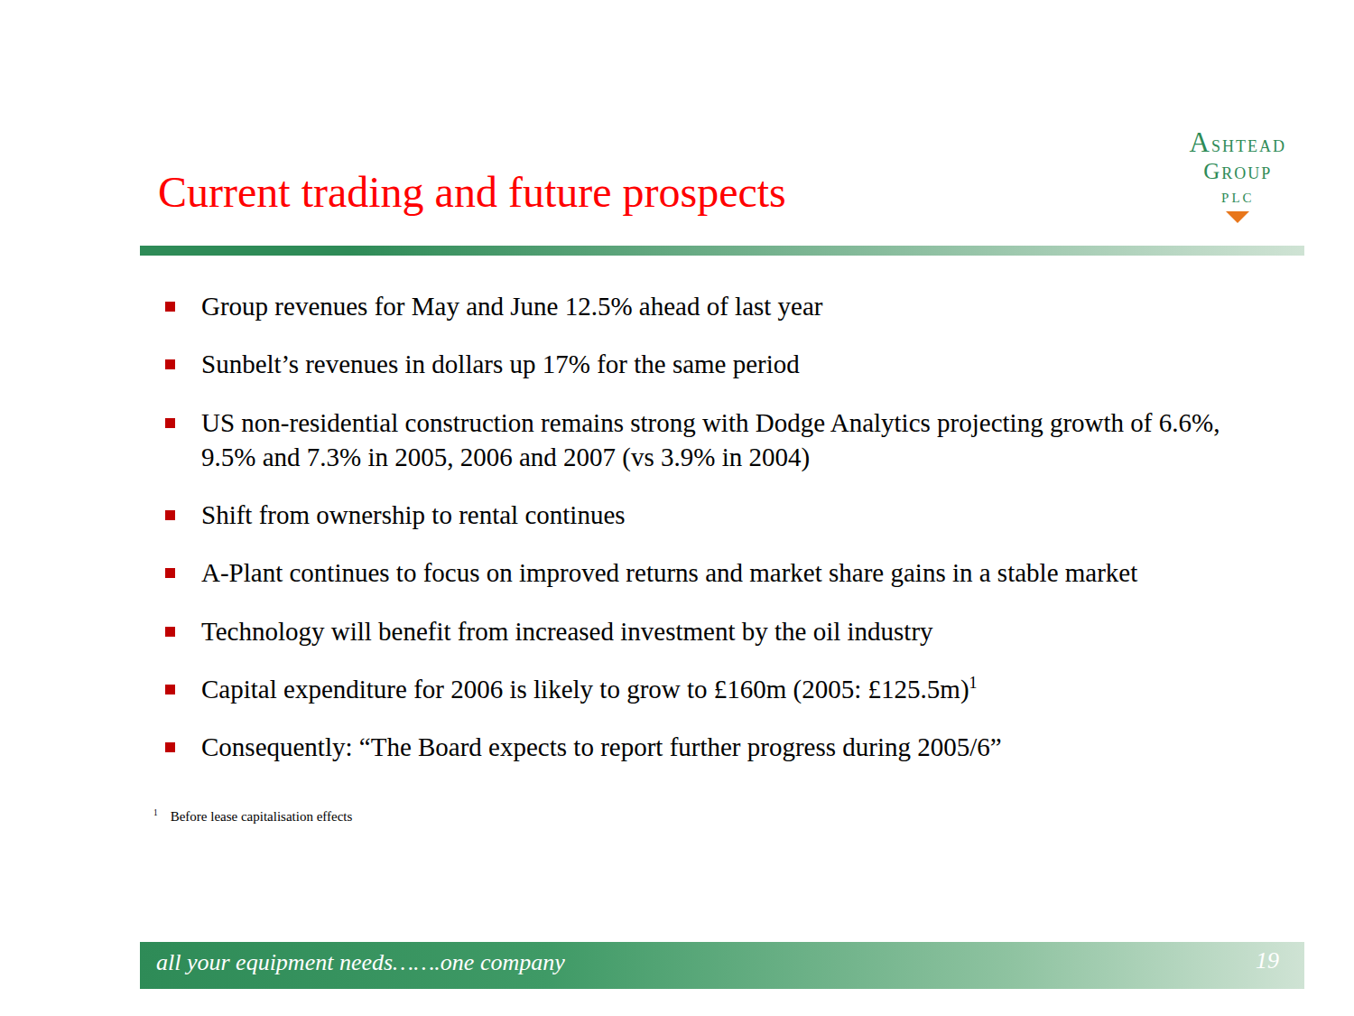Ashtead
Group
plc
Current trading and future prospects
Group revenues for May and June 12.5% ahead of last year
Sunbelt’s revenues in dollars up 17% for the same period
US non-residential construction remains strong with Dodge Analytics projecting growth of 6.6%, 9.5% and 7.3% in 2005, 2006 and 2007 (vs 3.9% in 2004)
Shift from ownership to rental continues
A-Plant continues to focus on improved returns and market share gains in a stable market
Technology will benefit from increased investment by the oil industry
Capital expenditure for 2006 is likely to grow to £160m (2005: £125.5m)1
Consequently: “The Board expects to report further progress during 2005/6”
1 Before lease capitalisation effects
all your equipment needs…….one company
19